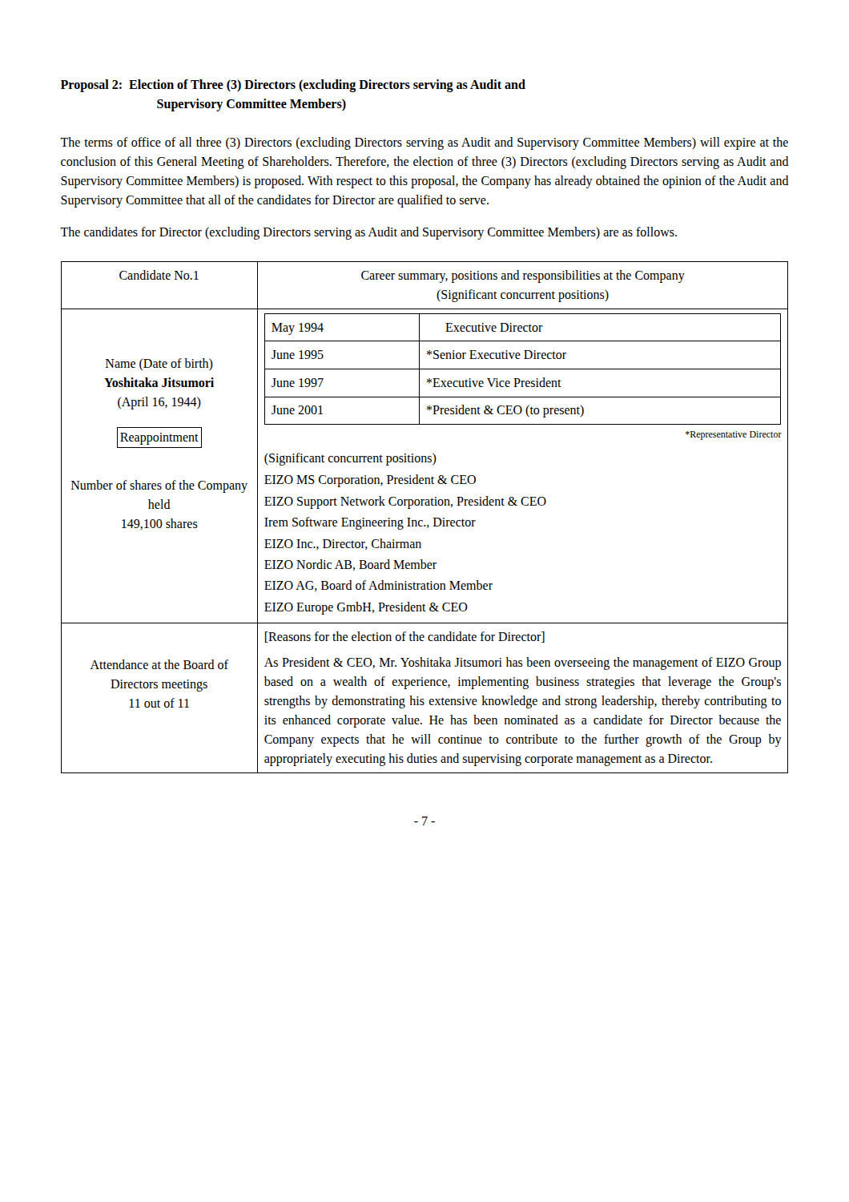Proposal 2: Election of Three (3) Directors (excluding Directors serving as Audit and Supervisory Committee Members)
The terms of office of all three (3) Directors (excluding Directors serving as Audit and Supervisory Committee Members) will expire at the conclusion of this General Meeting of Shareholders. Therefore, the election of three (3) Directors (excluding Directors serving as Audit and Supervisory Committee Members) is proposed. With respect to this proposal, the Company has already obtained the opinion of the Audit and Supervisory Committee that all of the candidates for Director are qualified to serve.
The candidates for Director (excluding Directors serving as Audit and Supervisory Committee Members) are as follows.
| Candidate No.1 | Career summary, positions and responsibilities at the Company (Significant concurrent positions) |
| Name (Date of birth) Yoshitaka Jitsumori (April 16, 1944) Reappointment Number of shares of the Company held 149,100 shares | / May 1994 / Executive Director / / June 1995 / *Senior Executive Director / / June 1997 / *Executive Vice President / / June 2001 / *President & CEO (to present) / *Representative Director (Significant concurrent positions) EIZO MS Corporation, President & CEO EIZO Support Network Corporation, President & CEO Irem Software Engineering Inc., Director EIZO Inc., Director, Chairman EIZO Nordic AB, Board Member EIZO AG, Board of Administration Member EIZO Europe GmbH, President & CEO |
| Attendance at the Board of Directors meetings 11 out of 11 | [Reasons for the election of the candidate for Director] As President & CEO, Mr. Yoshitaka Jitsumori has been overseeing the management of EIZO Group based on a wealth of experience, implementing business strategies that leverage the Group's strengths by demonstrating his extensive knowledge and strong leadership, thereby contributing to its enhanced corporate value. He has been nominated as a candidate for Director because the Company expects that he will continue to contribute to the further growth of the Group by appropriately executing his duties and supervising corporate management as a Director. |
- 7 -